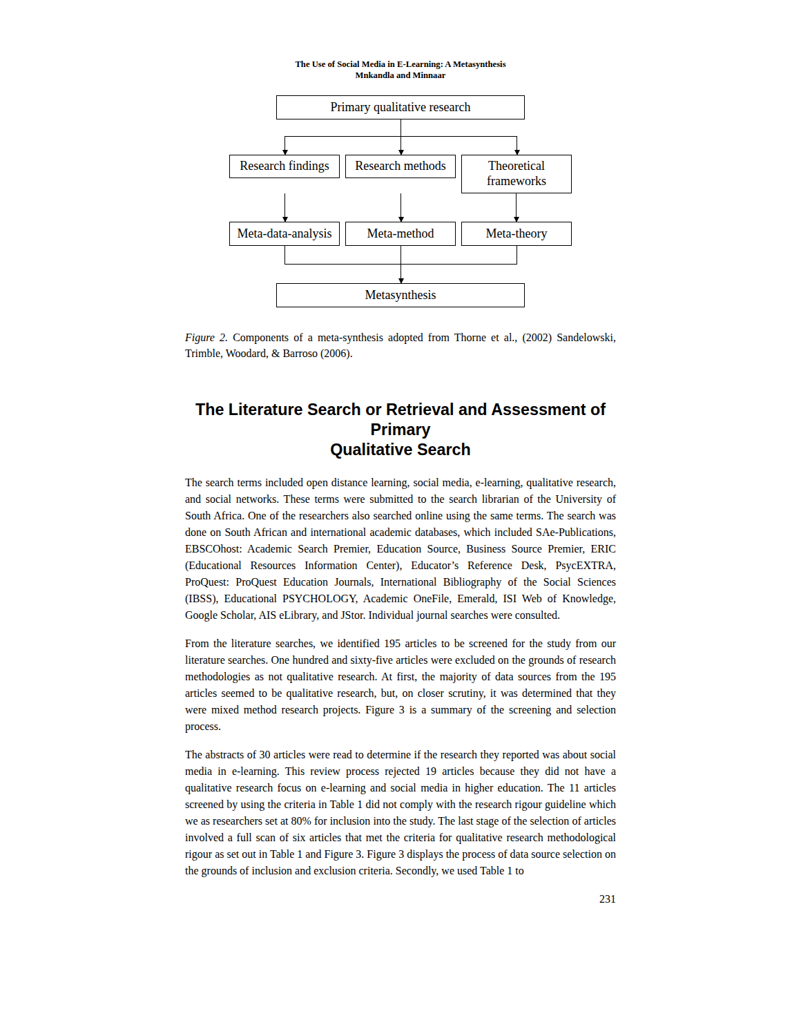The Use of Social Media in E-Learning: A Metasynthesis
Mnkandla and Minnaar
Primary qualitative research
Research findings
Research methods
Theoretical frameworks
Meta-data-analysis
Meta-method
Meta-theory
Metasynthesis
Figure 2. Components of a meta-synthesis adopted from Thorne et al., (2002) Sandelowski, Trimble, Woodard, & Barroso (2006).
The Literature Search or Retrieval and Assessment of Primary
Qualitative Search
The search terms included open distance learning, social media, e-learning, qualitative research, and social networks. These terms were submitted to the search librarian of the University of South Africa. One of the researchers also searched online using the same terms. The search was done on South African and international academic databases, which included SAe-Publications, EBSCOhost: Academic Search Premier, Education Source, Business Source Premier, ERIC (Educational Resources Information Center), Educator’s Reference Desk, PsycEXTRA, ProQuest: ProQuest Education Journals, International Bibliography of the Social Sciences (IBSS), Educational PSYCHOLOGY, Academic OneFile, Emerald, ISI Web of Knowledge, Google Scholar, AIS eLibrary, and JStor. Individual journal searches were consulted.
From the literature searches, we identified 195 articles to be screened for the study from our literature searches. One hundred and sixty-five articles were excluded on the grounds of research methodologies as not qualitative research. At first, the majority of data sources from the 195 articles seemed to be qualitative research, but, on closer scrutiny, it was determined that they were mixed method research projects. Figure 3 is a summary of the screening and selection process.
The abstracts of 30 articles were read to determine if the research they reported was about social media in e-learning. This review process rejected 19 articles because they did not have a qualitative research focus on e-learning and social media in higher education. The 11 articles screened by using the criteria in Table 1 did not comply with the research rigour guideline which we as researchers set at 80% for inclusion into the study. The last stage of the selection of articles involved a full scan of six articles that met the criteria for qualitative research methodological rigour as set out in Table 1 and Figure 3. Figure 3 displays the process of data source selection on the grounds of inclusion and exclusion criteria. Secondly, we used Table 1 to
231